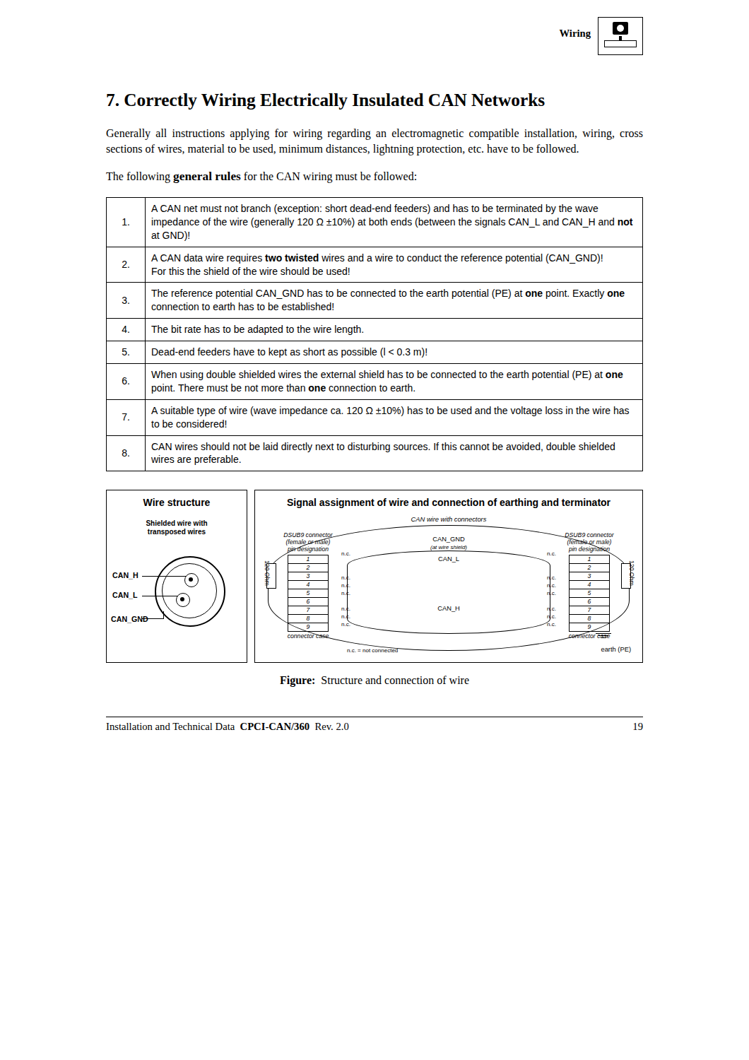Wiring
7. Correctly Wiring Electrically Insulated CAN Networks
Generally all instructions applying for wiring regarding an electromagnetic compatible installation, wiring, cross sections of wires, material to be used, minimum distances, lightning protection, etc. have to be followed.
The following general rules for the CAN wiring must be followed:
| 1. | A CAN net must not branch (exception: short dead-end feeders) and has to be terminated by the wave impedance of the wire (generally 120 Ω ±10%) at both ends (between the signals CAN_L and CAN_H and not at GND)! |
| 2. | A CAN data wire requires two twisted wires and a wire to conduct the reference potential (CAN_GND)! For this the shield of the wire should be used! |
| 3. | The reference potential CAN_GND has to be connected to the earth potential (PE) at one point. Exactly one connection to earth has to be established! |
| 4. | The bit rate has to be adapted to the wire length. |
| 5. | Dead-end feeders have to kept as short as possible (l < 0.3 m)! |
| 6. | When using double shielded wires the external shield has to be connected to the earth potential (PE) at one point. There must be not more than one connection to earth. |
| 7. | A suitable type of wire (wave impedance ca. 120 Ω ±10%) has to be used and the voltage loss in the wire has to be considered! |
| 8. | CAN wires should not be laid directly next to disturbing sources. If this cannot be avoided, double shielded wires are preferable. |
Wire structure
Shielded wire with
transposed wires
CAN_H
CAN_L
CAN_GND
Signal assignment of wire and connection of earthing and terminator
CAN wire with connectors
120 Ohm
120 Ohm
DSUB9 connector
(female or male)
pin designation
1
2
3
4
5
6
7
8
9
connector case
DSUB9 connector
(female or male)
pin designation
1
2
3
4
5
6
7
8
9
connector case
n.c.
n.c.
n.c.
n.c.
n.c.
n.c.
n.c.
n.c.
n.c.
n.c.
n.c.
n.c.
n.c.
n.c.
CAN_GND
(at wire shield)
CAN_L
CAN_H
earth (PE)
n.c. = not connected
Figure: Structure and connection of wire
Installation and Technical Data CPCI-CAN/360 Rev. 2.0
19